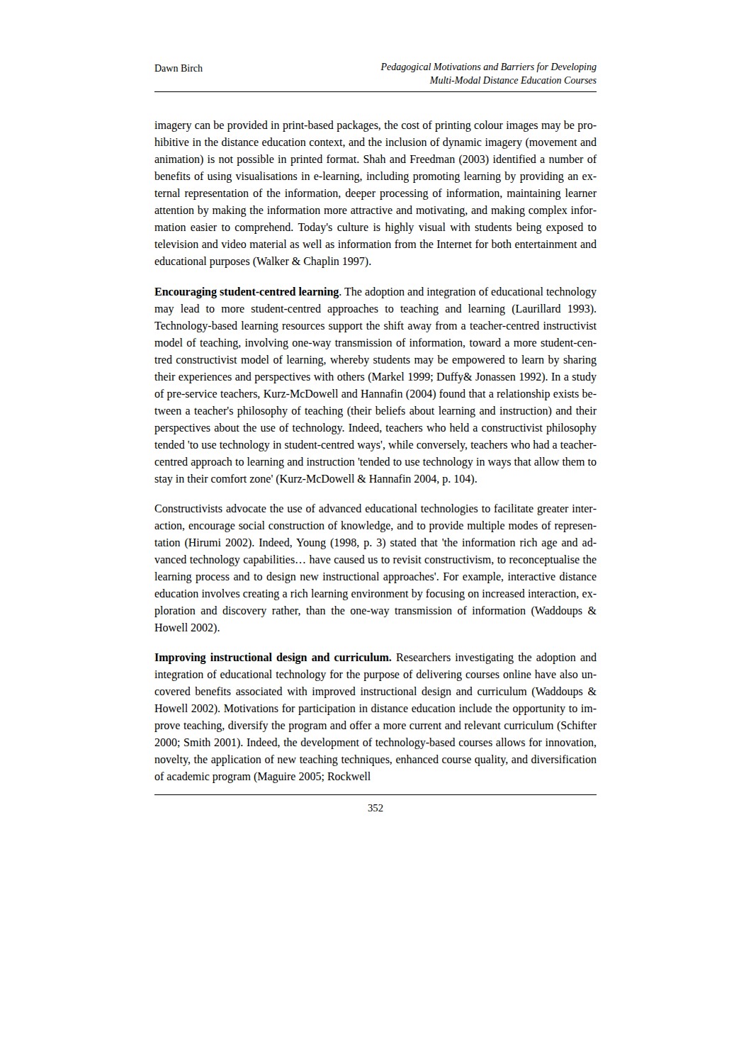Dawn Birch
Pedagogical Motivations and Barriers for Developing
Multi-Modal Distance Education Courses
imagery can be provided in print-based packages, the cost of printing colour images may be prohibitive in the distance education context, and the inclusion of dynamic imagery (movement and animation) is not possible in printed format. Shah and Freedman (2003) identified a number of benefits of using visualisations in e-learning, including promoting learning by providing an external representation of the information, deeper processing of information, maintaining learner attention by making the information more attractive and motivating, and making complex information easier to comprehend. Today's culture is highly visual with students being exposed to television and video material as well as information from the Internet for both entertainment and educational purposes (Walker & Chaplin 1997).
Encouraging student-centred learning. The adoption and integration of educational technology may lead to more student-centred approaches to teaching and learning (Laurillard 1993). Technology-based learning resources support the shift away from a teacher-centred instructivist model of teaching, involving one-way transmission of information, toward a more student-centred constructivist model of learning, whereby students may be empowered to learn by sharing their experiences and perspectives with others (Markel 1999; Duffy& Jonassen 1992). In a study of pre-service teachers, Kurz-McDowell and Hannafin (2004) found that a relationship exists between a teacher's philosophy of teaching (their beliefs about learning and instruction) and their perspectives about the use of technology. Indeed, teachers who held a constructivist philosophy tended 'to use technology in student-centred ways', while conversely, teachers who had a teacher-centred approach to learning and instruction 'tended to use technology in ways that allow them to stay in their comfort zone' (Kurz-McDowell & Hannafin 2004, p. 104).
Constructivists advocate the use of advanced educational technologies to facilitate greater interaction, encourage social construction of knowledge, and to provide multiple modes of representation (Hirumi 2002). Indeed, Young (1998, p. 3) stated that 'the information rich age and advanced technology capabilities… have caused us to revisit constructivism, to reconceptualise the learning process and to design new instructional approaches'. For example, interactive distance education involves creating a rich learning environment by focusing on increased interaction, exploration and discovery rather, than the one-way transmission of information (Waddoups & Howell 2002).
Improving instructional design and curriculum. Researchers investigating the adoption and integration of educational technology for the purpose of delivering courses online have also uncovered benefits associated with improved instructional design and curriculum (Waddoups & Howell 2002). Motivations for participation in distance education include the opportunity to improve teaching, diversify the program and offer a more current and relevant curriculum (Schifter 2000; Smith 2001). Indeed, the development of technology-based courses allows for innovation, novelty, the application of new teaching techniques, enhanced course quality, and diversification of academic program (Maguire 2005; Rockwell
352